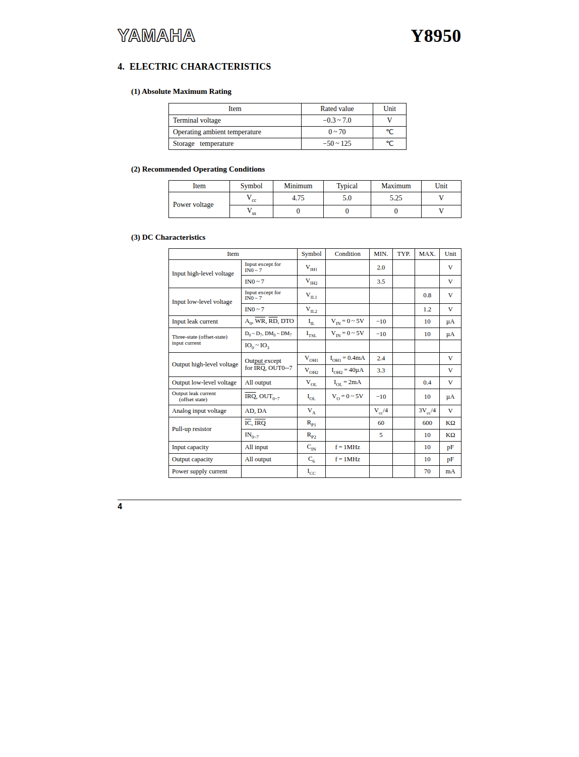YAMAHA
Y8950
4. ELECTRIC CHARACTERISTICS
(1) Absolute Maximum Rating
| Item | Rated value | Unit |
| --- | --- | --- |
| Terminal voltage | −0.3 ~ 7.0 | V |
| Operating ambient temperature | 0 ~ 70 | ℃ |
| Storage temperature | −50 ~ 125 | ℃ |
(2) Recommended Operating Conditions
| Item | Symbol | Minimum | Typical | Maximum | Unit |
| --- | --- | --- | --- | --- | --- |
| Power voltage | V cc | 4.75 | 5.0 | 5.25 | V |
| V ss | 0 | 0 | 0 | V |
(3) DC Characteristics
| Item | Symbol | Condition | MIN. | TYP. | MAX. | Unit |
| --- | --- | --- | --- | --- | --- | --- |
| Input high-level voltage | Input except for IN0 ~ 7 | V IH1 | | 2.0 | | | V |
| IN0 ~ 7 | V IH2 | | 3.5 | | | V |
| Input low-level voltage | Input except for IN0 ~ 7 | V IL1 | | | | 0.8 | V |
| IN0 ~ 7 | V IL2 | | | | 1.2 | V |
| Input leak current | A 0 , WR , RD , DTO | I IL | V IN = 0 ~ 5V | −10 | | 10 | µA |
| Three-state (offset-state) input current | D 0 ~ D 7 , DM 0 ~ DM 7 | I TSL | V IN = 0 ~ 5V | −10 | | 10 | µA |
| IO 0 ~ IO 3 | | | | | | |
| Output high-level voltage | Output except for IRQ , OUT0--7 | V OH1 | I OH1 = 0.4mA | 2.4 | | | V |
| V OH2 | I OH2 = 40µA | 3.3 | | | V |
| Output low-level voltage | All output | V OL | I OL = 2mA | | | 0.4 | V |
| Output leak current (offset state) | IRQ , OUT 0~7 | I OL | V O = 0 ~ 5V | −10 | | 10 | µA |
| Analog input voltage | AD, DA | V A | | V cc /4 | | 3V cc /4 | V |
| Pull-up resistor | IC , IRQ | R P1 | | 60 | | 600 | KΩ |
| IN 0~7 | R P2 | | 5 | | 10 | KΩ |
| Input capacity | All input | C IN | f = 1MHz | | | 10 | pF |
| Output capacity | All output | C 6 | f = 1MHz | | | 10 | pF |
| Power supply current | | I CC | | | | 70 | mA |
4